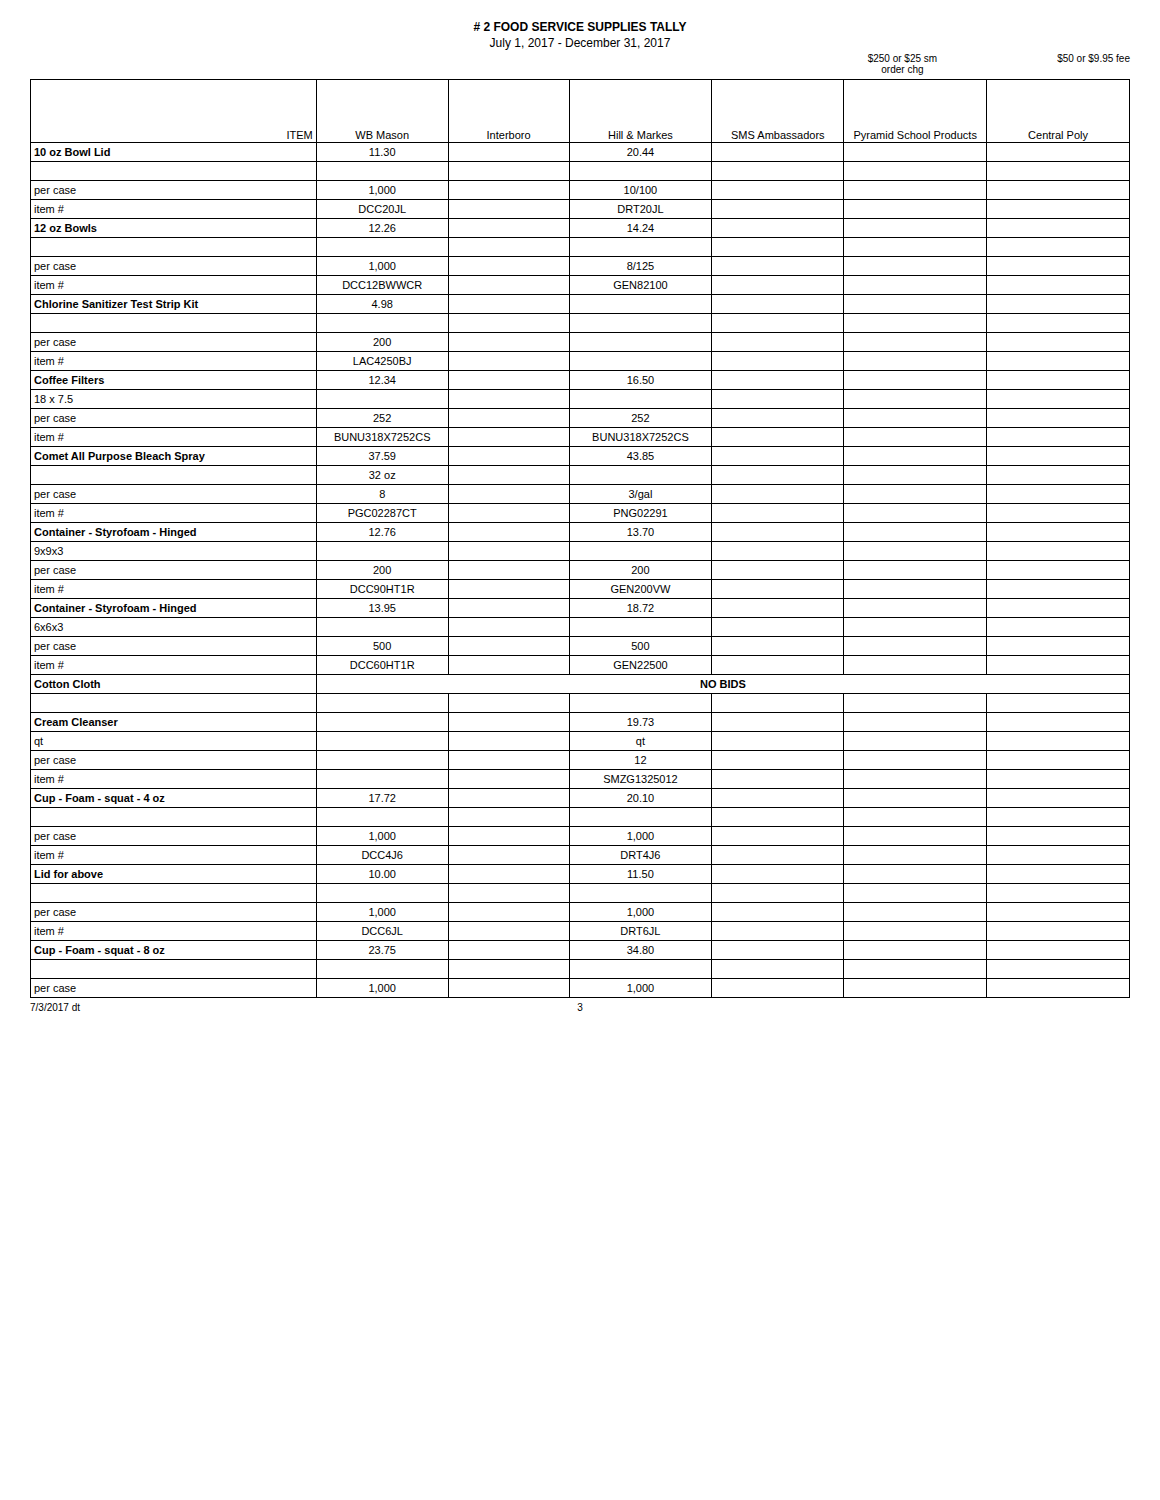# 2 FOOD SERVICE SUPPLIES TALLY
July 1, 2017 - December 31, 2017
$250 or $25 sm
order chg
$50 or $9.95 fee
| ITEM | WB Mason | Interboro | Hill & Markes | SMS Ambassadors | Pyramid School Products | Central Poly |
| --- | --- | --- | --- | --- | --- | --- |
| 10 oz Bowl Lid | 11.30 | | 20.44 | | | |
| per case | 1,000 | | 10/100 | | | |
| item # | DCC20JL | | DRT20JL | | | |
| 12 oz Bowls | 12.26 | | 14.24 | | | |
| per case | 1,000 | | 8/125 | | | |
| item # | DCC12BWWCR | | GEN82100 | | | |
| Chlorine Sanitizer Test Strip Kit | 4.98 | | | | | |
| per case | 200 | | | | | |
| item # | LAC4250BJ | | | | | |
| Coffee Filters | 12.34 | | 16.50 | | | |
| 18 x 7.5 | | | | | | |
| per case | 252 | | 252 | | | |
| item # | BUNU318X7252CS | | BUNU318X7252CS | | | |
| Comet All Purpose Bleach Spray | 37.59 | | 43.85 | | | |
| | 32 oz | | | | | |
| per case | 8 | | 3/gal | | | |
| item # | PGC02287CT | | PNG02291 | | | |
| Container - Styrofoam - Hinged | 12.76 | | 13.70 | | | |
| 9x9x3 | | | | | | |
| per case | 200 | | 200 | | | |
| item # | DCC90HT1R | | GEN200VW | | | |
| Container - Styrofoam - Hinged | 13.95 | | 18.72 | | | |
| 6x6x3 | | | | | | |
| per case | 500 | | 500 | | | |
| item # | DCC60HT1R | | GEN22500 | | | |
| Cotton Cloth | NO BIDS |
| Cream Cleanser | | | 19.73 | | | |
| qt | | | qt | | | |
| per case | | | 12 | | | |
| item # | | | SMZG1325012 | | | |
| Cup - Foam - squat - 4 oz | 17.72 | | 20.10 | | | |
| per case | 1,000 | | 1,000 | | | |
| item # | DCC4J6 | | DRT4J6 | | | |
| Lid for above | 10.00 | | 11.50 | | | |
| per case | 1,000 | | 1,000 | | | |
| item # | DCC6JL | | DRT6JL | | | |
| Cup - Foam - squat - 8 oz | 23.75 | | 34.80 | | | |
| per case | 1,000 | | 1,000 | | | |
7/3/2017 dt
3